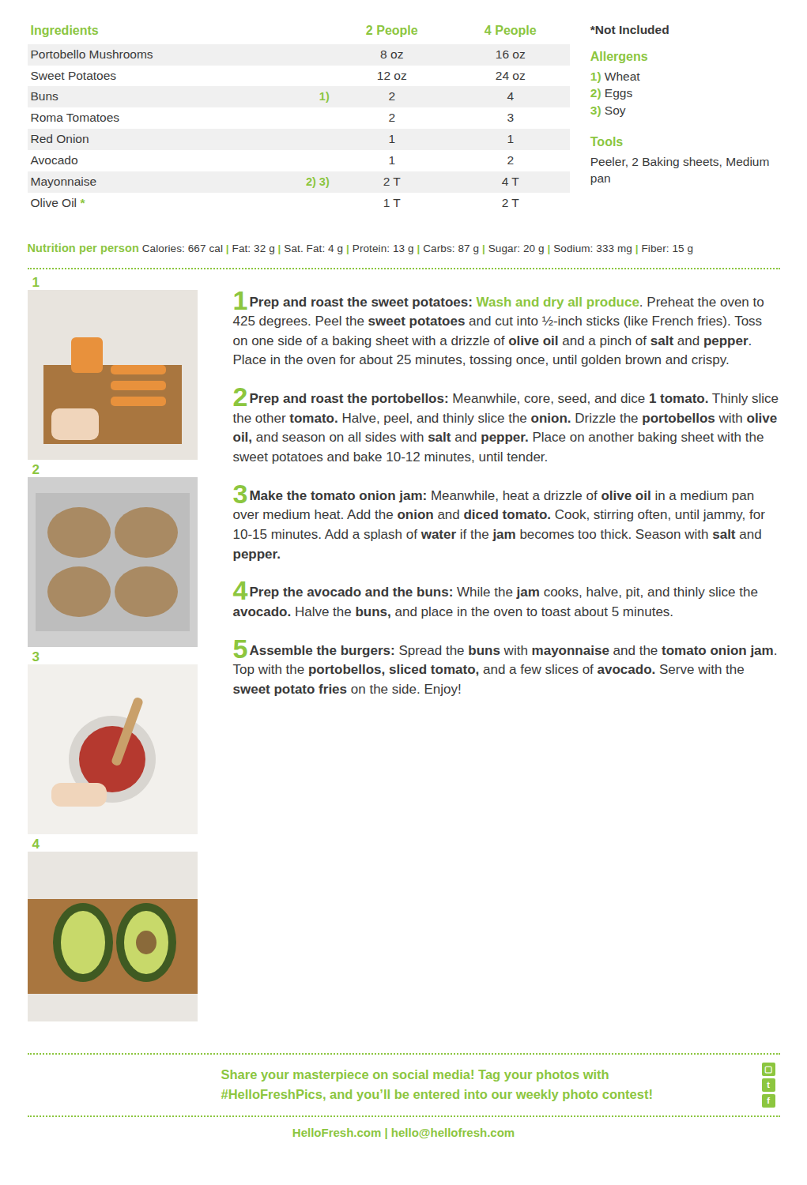| Ingredients | | 2 People | 4 People |
| --- | --- | --- | --- |
| Portobello Mushrooms | | 8 oz | 16 oz |
| Sweet Potatoes | | 12 oz | 24 oz |
| Buns | 1) | 2 | 4 |
| Roma Tomatoes | | 2 | 3 |
| Red Onion | | 1 | 1 |
| Avocado | | 1 | 2 |
| Mayonnaise | 2) 3) | 2 T | 4 T |
| Olive Oil * | | 1 T | 2 T |
*Not Included
Allergens
1) Wheat
2) Eggs
3) Soy
Tools
Peeler, 2 Baking sheets, Medium pan
Nutrition per person Calories: 667 cal | Fat: 32 g | Sat. Fat: 4 g | Protein: 13 g | Carbs: 87 g | Sugar: 20 g | Sodium: 333 mg | Fiber: 15 g
1
2
3
4
1 Prep and roast the sweet potatoes: Wash and dry all produce. Preheat the oven to 425 degrees. Peel the sweet potatoes and cut into ½-inch sticks (like French fries). Toss on one side of a baking sheet with a drizzle of olive oil and a pinch of salt and pepper. Place in the oven for about 25 minutes, tossing once, until golden brown and crispy.
2 Prep and roast the portobellos: Meanwhile, core, seed, and dice 1 tomato. Thinly slice the other tomato. Halve, peel, and thinly slice the onion. Drizzle the portobellos with olive oil, and season on all sides with salt and pepper. Place on another baking sheet with the sweet potatoes and bake 10-12 minutes, until tender.
3 Make the tomato onion jam: Meanwhile, heat a drizzle of olive oil in a medium pan over medium heat. Add the onion and diced tomato. Cook, stirring often, until jammy, for 10-15 minutes. Add a splash of water if the jam becomes too thick. Season with salt and pepper.
4 Prep the avocado and the buns: While the jam cooks, halve, pit, and thinly slice the avocado. Halve the buns, and place in the oven to toast about 5 minutes.
5 Assemble the burgers: Spread the buns with mayonnaise and the tomato onion jam. Top with the portobellos, sliced tomato, and a few slices of avocado. Serve with the sweet potato fries on the side. Enjoy!
Share your masterpiece on social media! Tag your photos with
#HelloFreshPics, and you’ll be entered into our weekly photo contest!
▢ t f
HelloFresh.com | hello@hellofresh.com